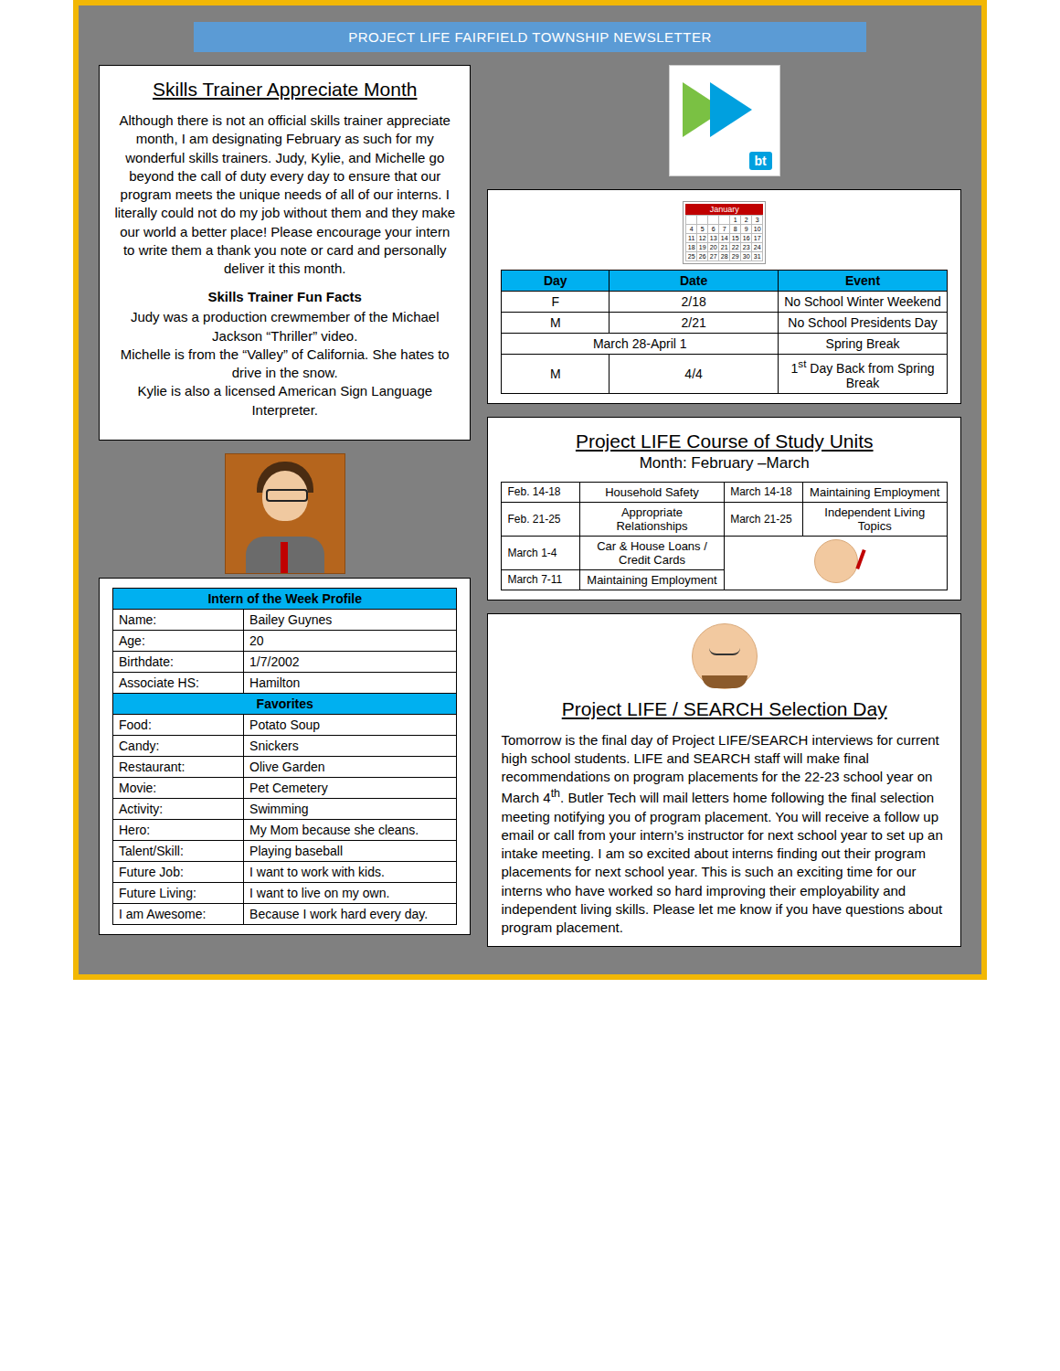PROJECT LIFE FAIRFIELD TOWNSHIP NEWSLETTER
Skills Trainer Appreciate Month
Although there is not an official skills trainer appreciate month, I am designating February as such for my wonderful skills trainers. Judy, Kylie, and Michelle go beyond the call of duty every day to ensure that our program meets the unique needs of all of our interns. I literally could not do my job without them and they make our world a better place! Please encourage your intern to write them a thank you note or card and personally deliver it this month.
Skills Trainer Fun Facts
Judy was a production crewmember of the Michael Jackson “Thriller” video.
Michelle is from the “Valley” of California. She hates to drive in the snow.
Kylie is also a licensed American Sign Language Interpreter.
| Intern of the Week Profile |
| --- |
| Name: | Bailey Guynes |
| Age: | 20 |
| Birthdate: | 1/7/2002 |
| Associate HS: | Hamilton |
| Favorites |
| Food: | Potato Soup |
| Candy: | Snickers |
| Restaurant: | Olive Garden |
| Movie: | Pet Cemetery |
| Activity: | Swimming |
| Hero: | My Mom because she cleans. |
| Talent/Skill: | Playing baseball |
| Future Job: | I want to work with kids. |
| Future Living: | I want to live on my own. |
| I am Awesome: | Because I work hard every day. |
bt
January
| | | | | 1 | 2 | 3 |
| 4 | 5 | 6 | 7 | 8 | 9 | 10 |
| 11 | 12 | 13 | 14 | 15 | 16 | 17 |
| 18 | 19 | 20 | 21 | 22 | 23 | 24 |
| 25 | 26 | 27 | 28 | 29 | 30 | 31 |
| Day | Date | Event |
| --- | --- | --- |
| F | 2/18 | No School Winter Weekend |
| M | 2/21 | No School Presidents Day |
| March 28-April 1 | Spring Break |
| M | 4/4 | 1 st Day Back from Spring Break |
Project LIFE Course of Study Units
Month: February –March
| Feb. 14-18 | Household Safety | March 14-18 | Maintaining Employment |
| Feb. 21-25 | Appropriate Relationships | March 21-25 | Independent Living Topics |
| March 1-4 | Car & House Loans / Credit Cards | |
| March 7-11 | Maintaining Employment |
Project LIFE / SEARCH Selection Day
Tomorrow is the final day of Project LIFE/SEARCH interviews for current high school students. LIFE and SEARCH staff will make final recommendations on program placements for the 22-23 school year on March 4th. Butler Tech will mail letters home following the final selection meeting notifying you of program placement. You will receive a follow up email or call from your intern’s instructor for next school year to set up an intake meeting. I am so excited about interns finding out their program placements for next school year. This is such an exciting time for our interns who have worked so hard improving their employability and independent living skills. Please let me know if you have questions about program placement.